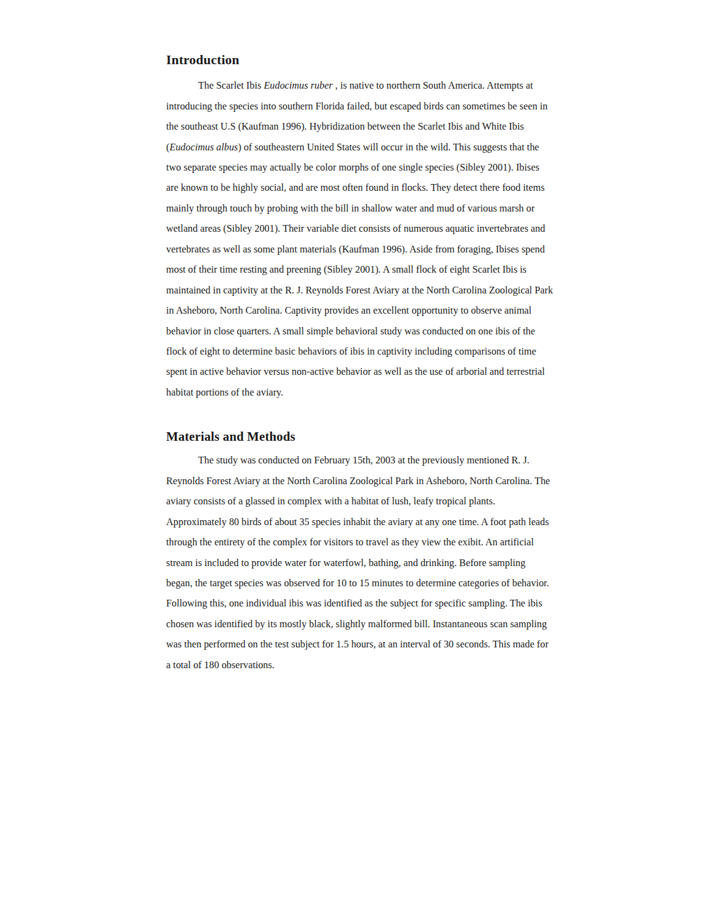Introduction
The Scarlet Ibis Eudocimus ruber , is native to northern South America. Attempts at introducing the species into southern Florida failed, but escaped birds can sometimes be seen in the southeast U.S (Kaufman 1996). Hybridization between the Scarlet Ibis and White Ibis (Eudocimus albus) of southeastern United States will occur in the wild. This suggests that the two separate species may actually be color morphs of one single species (Sibley 2001). Ibises are known to be highly social, and are most often found in flocks. They detect there food items mainly through touch by probing with the bill in shallow water and mud of various marsh or wetland areas (Sibley 2001). Their variable diet consists of numerous aquatic invertebrates and vertebrates as well as some plant materials (Kaufman 1996). Aside from foraging, Ibises spend most of their time resting and preening (Sibley 2001). A small flock of eight Scarlet Ibis is maintained in captivity at the R. J. Reynolds Forest Aviary at the North Carolina Zoological Park in Asheboro, North Carolina. Captivity provides an excellent opportunity to observe animal behavior in close quarters. A small simple behavioral study was conducted on one ibis of the flock of eight to determine basic behaviors of ibis in captivity including comparisons of time spent in active behavior versus non-active behavior as well as the use of arborial and terrestrial habitat portions of the aviary.
Materials and Methods
The study was conducted on February 15th, 2003 at the previously mentioned R. J. Reynolds Forest Aviary at the North Carolina Zoological Park in Asheboro, North Carolina. The aviary consists of a glassed in complex with a habitat of lush, leafy tropical plants. Approximately 80 birds of about 35 species inhabit the aviary at any one time. A foot path leads through the entirety of the complex for visitors to travel as they view the exibit. An artificial stream is included to provide water for waterfowl, bathing, and drinking. Before sampling began, the target species was observed for 10 to 15 minutes to determine categories of behavior. Following this, one individual ibis was identified as the subject for specific sampling. The ibis chosen was identified by its mostly black, slightly malformed bill. Instantaneous scan sampling was then performed on the test subject for 1.5 hours, at an interval of 30 seconds. This made for a total of 180 observations.